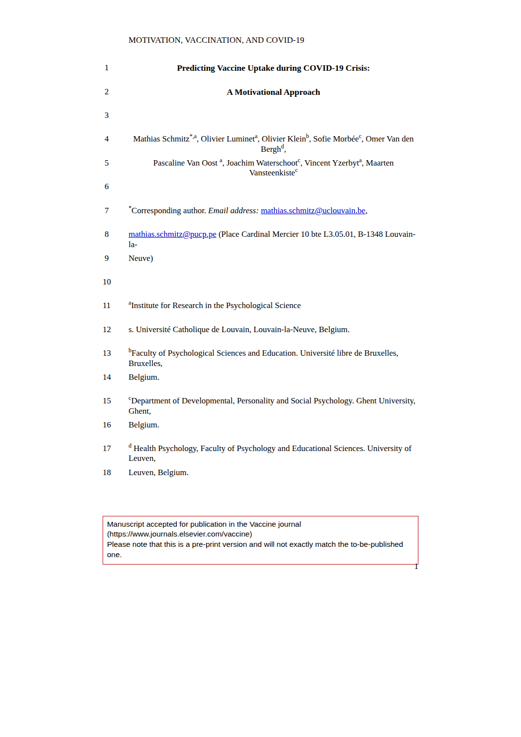MOTIVATION, VACCINATION, AND COVID-19
1
Predicting Vaccine Uptake during COVID-19 Crisis:
2
A Motivational Approach
3
4
Mathias Schmitz*,a, Olivier Lumineta, Olivier Kleinb, Sofie Morbéec, Omer Van den Berghd,
5
Pascaline Van Oost a, Joachim Waterschootc, Vincent Yzerbyta, Maarten Vansteenkistec
6
7
*Corresponding author. Email address: mathias.schmitz@uclouvain.be,
8
mathias.schmitz@pucp.pe (Place Cardinal Mercier 10 bte L3.05.01, B-1348 Louvain-la-
9
Neuve)
10
11
aInstitute for Research in the Psychological Science
12
s. Université Catholique de Louvain, Louvain-la-Neuve, Belgium.
13
bFaculty of Psychological Sciences and Education. Université libre de Bruxelles, Bruxelles,
14
Belgium.
15
cDepartment of Developmental, Personality and Social Psychology. Ghent University, Ghent,
16
Belgium.
17
d Health Psychology, Faculty of Psychology and Educational Sciences. University of Leuven,
18
Leuven, Belgium.
Manuscript accepted for publication in the Vaccine journal (https://www.journals.elsevier.com/vaccine)
Please note that this is a pre-print version and will not exactly match the to-be-published one.
1